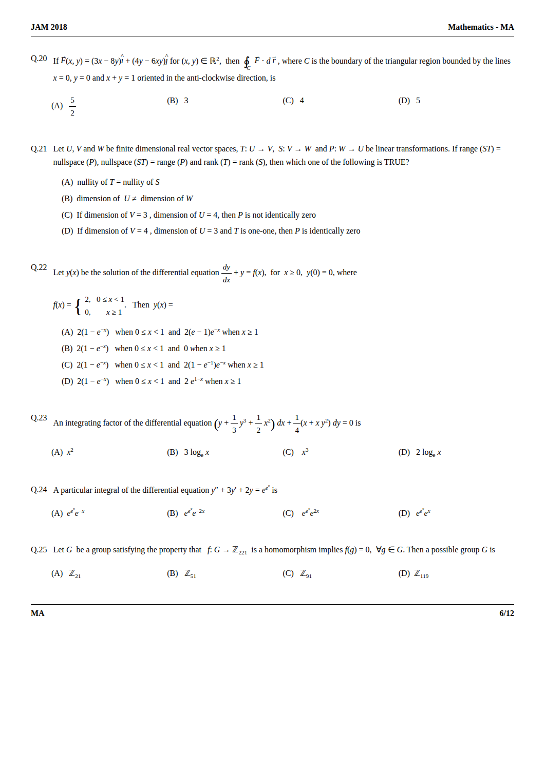JAM 2018 Mathematics - MA
Q.20
If F(x, y) = (3x − 8y)ı + (4y − 6xy)ȷ for (x, y) ∈ ℝ2, then ∮C F · d r , where C is the boundary of the triangular region bounded by the lines x = 0, y = 0 and x + y = 1 oriented in the anti-clockwise direction, is
(A) 52
(B) 3
(C) 4
(D) 5
Q.21
Let U, V and W be finite dimensional real vector spaces, T: U → V, S: V → W and P: W → U be linear transformations. If range (ST) = nullspace (P), nullspace (ST) = range (P) and rank (T) = rank (S), then which one of the following is TRUE?
(A) nullity of T = nullity of S
(B) dimension of U ≠ dimension of W
(C) If dimension of V = 3 , dimension of U = 4, then P is not identically zero
(D) If dimension of V = 4 , dimension of U = 3 and T is one-one, then P is identically zero
Q.22
Let y(x) be the solution of the differential equation dy dx + y = f(x), for x ≥ 0, y(0) = 0, where
f(x) = {2, 0 ≤ x < 10, x ≥ 1. Then y(x) =
(A) 2(1 − e−x) when 0 ≤ x < 1 and 2(e − 1)e−x when x ≥ 1
(B) 2(1 − e−x) when 0 ≤ x < 1 and 0 when x ≥ 1
(C) 2(1 − e−x) when 0 ≤ x < 1 and 2(1 − e−1)e−x when x ≥ 1
(D) 2(1 − e−x) when 0 ≤ x < 1 and 2 e1−x when x ≥ 1
Q.23
An integrating factor of the differential equation (y + 13 y3 + 12 x2) dx + 14(x + x y2) dy = 0 is
(A) x2
(B) 3 loge x
(C) x3
(D) 2 loge x
Q.24
A particular integral of the differential equation y″ + 3y′ + 2y = eex is
(A) eexe−x
(B) eexe−2x
(C) eexe2x
(D) eexex
Q.25
Let G be a group satisfying the property that f: G → ℤ221 is a homomorphism implies f(g) = 0, ∀g ∈ G. Then a possible group G is
(A) ℤ21
(B) ℤ51
(C) ℤ91
(D) ℤ119
MA 6/12